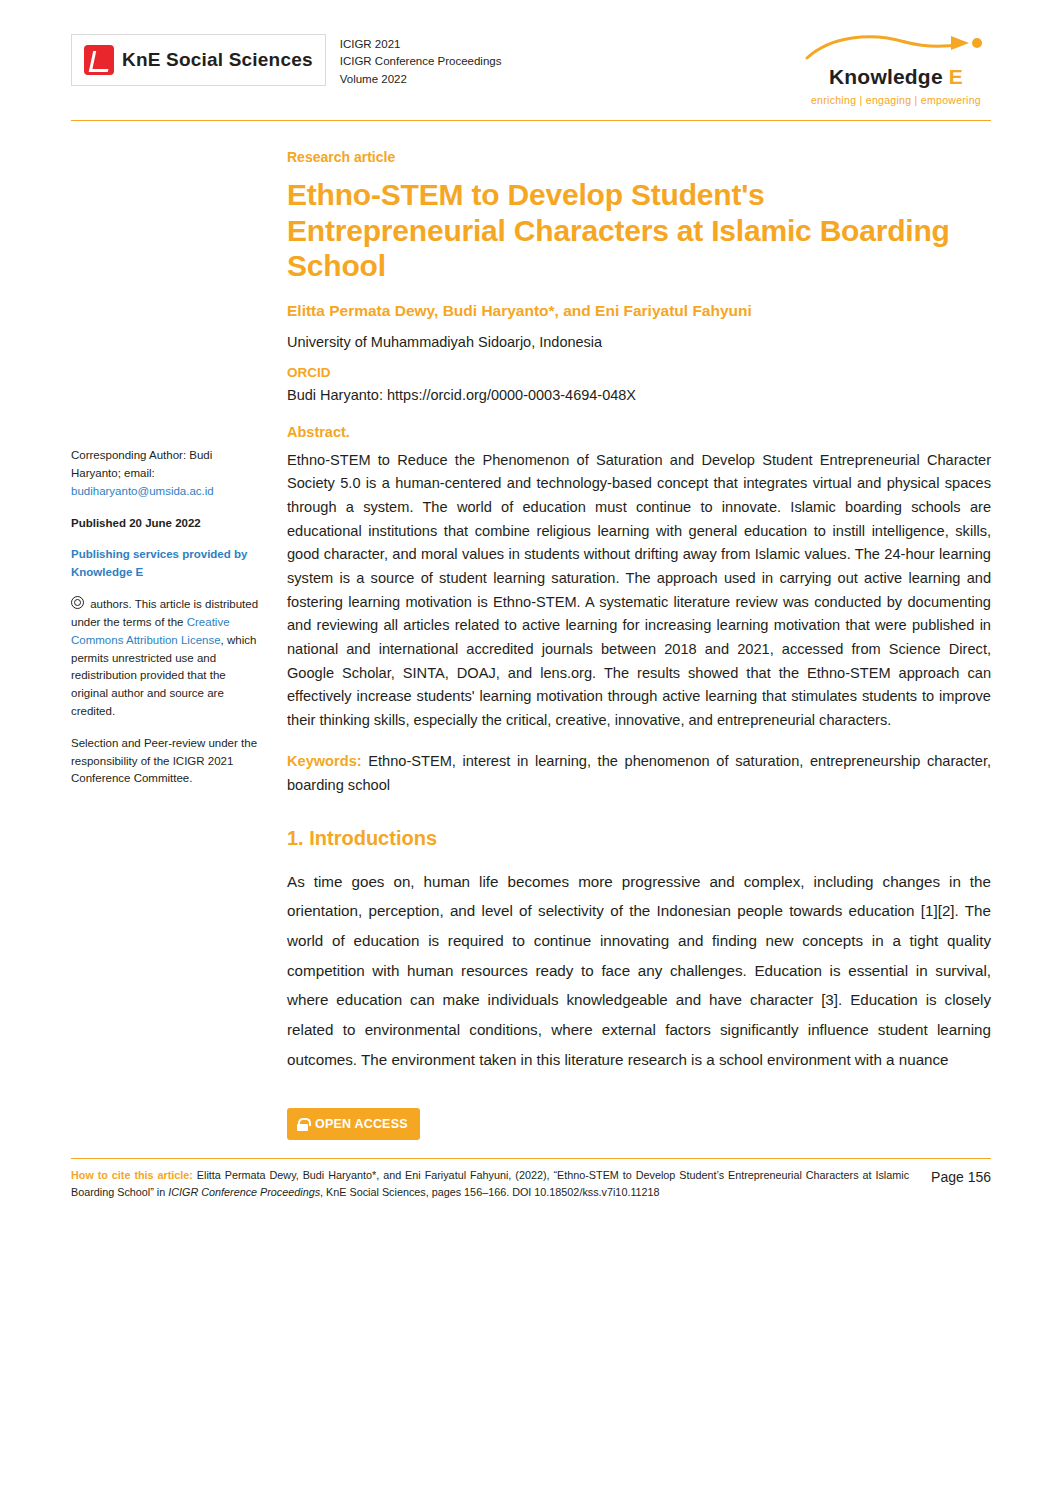KnE Social Sciences
ICIGR 2021
ICIGR Conference Proceedings
Volume 2022
Knowledge E
enriching | engaging | empowering
Corresponding Author: Budi Haryanto; email:
budiharyanto@umsida.ac.id
Published 20 June 2022
Publishing services provided by Knowledge E
authors. This article is distributed under the terms of the Creative Commons Attribution License, which permits unrestricted use and redistribution provided that the original author and source are credited.
Selection and Peer-review under the responsibility of the ICIGR 2021 Conference Committee.
Research article
Ethno-STEM to Develop Student's Entrepreneurial Characters at Islamic Boarding School
Elitta Permata Dewy, Budi Haryanto*, and Eni Fariyatul Fahyuni
University of Muhammadiyah Sidoarjo, Indonesia
ORCID
Budi Haryanto: https://orcid.org/0000-0003-4694-048X
Abstract.
Ethno-STEM to Reduce the Phenomenon of Saturation and Develop Student Entrepreneurial Character Society 5.0 is a human-centered and technology-based concept that integrates virtual and physical spaces through a system. The world of education must continue to innovate. Islamic boarding schools are educational institutions that combine religious learning with general education to instill intelligence, skills, good character, and moral values in students without drifting away from Islamic values. The 24-hour learning system is a source of student learning saturation. The approach used in carrying out active learning and fostering learning motivation is Ethno-STEM. A systematic literature review was conducted by documenting and reviewing all articles related to active learning for increasing learning motivation that were published in national and international accredited journals between 2018 and 2021, accessed from Science Direct, Google Scholar, SINTA, DOAJ, and lens.org. The results showed that the Ethno-STEM approach can effectively increase students' learning motivation through active learning that stimulates students to improve their thinking skills, especially the critical, creative, innovative, and entrepreneurial characters.
Keywords: Ethno-STEM, interest in learning, the phenomenon of saturation, entrepreneurship character, boarding school
1. Introductions
As time goes on, human life becomes more progressive and complex, including changes in the orientation, perception, and level of selectivity of the Indonesian people towards education [1][2]. The world of education is required to continue innovating and finding new concepts in a tight quality competition with human resources ready to face any challenges. Education is essential in survival, where education can make individuals knowledgeable and have character [3]. Education is closely related to environmental conditions, where external factors significantly influence student learning outcomes. The environment taken in this literature research is a school environment with a nuance
OPEN ACCESS
How to cite this article: Elitta Permata Dewy, Budi Haryanto*, and Eni Fariyatul Fahyuni, (2022), “Ethno-STEM to Develop Student’s Entrepreneurial Characters at Islamic Boarding School” in ICIGR Conference Proceedings, KnE Social Sciences, pages 156–166. DOI 10.18502/kss.v7i10.11218
Page 156